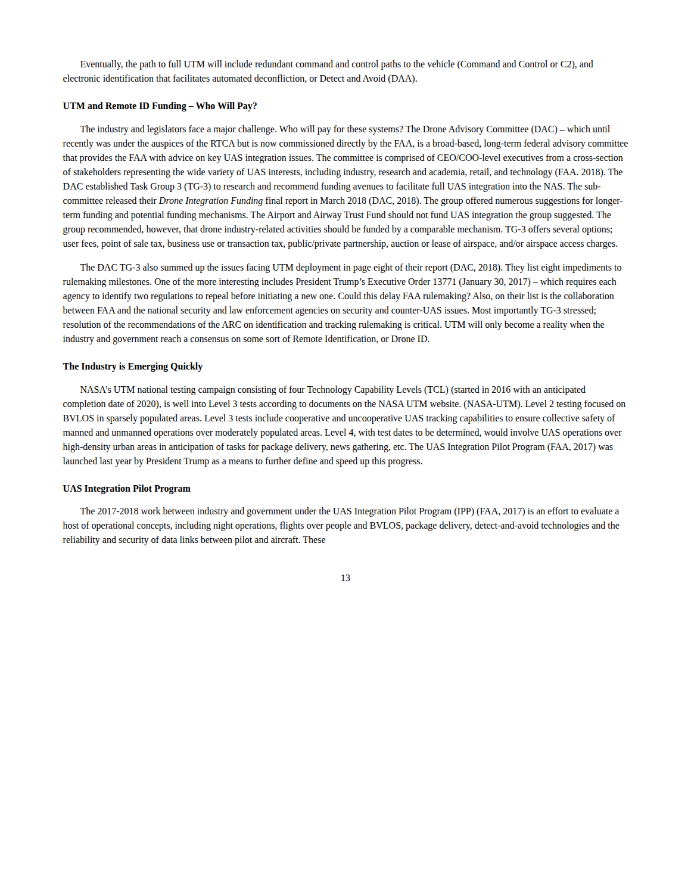Eventually, the path to full UTM will include redundant command and control paths to the vehicle (Command and Control or C2), and electronic identification that facilitates automated deconfliction, or Detect and Avoid (DAA).
UTM and Remote ID Funding – Who Will Pay?
The industry and legislators face a major challenge. Who will pay for these systems? The Drone Advisory Committee (DAC) – which until recently was under the auspices of the RTCA but is now commissioned directly by the FAA, is a broad-based, long-term federal advisory committee that provides the FAA with advice on key UAS integration issues. The committee is comprised of CEO/COO-level executives from a cross-section of stakeholders representing the wide variety of UAS interests, including industry, research and academia, retail, and technology (FAA. 2018). The DAC established Task Group 3 (TG-3) to research and recommend funding avenues to facilitate full UAS integration into the NAS. The sub-committee released their Drone Integration Funding final report in March 2018 (DAC, 2018). The group offered numerous suggestions for longer-term funding and potential funding mechanisms. The Airport and Airway Trust Fund should not fund UAS integration the group suggested. The group recommended, however, that drone industry-related activities should be funded by a comparable mechanism. TG-3 offers several options; user fees, point of sale tax, business use or transaction tax, public/private partnership, auction or lease of airspace, and/or airspace access charges.
The DAC TG-3 also summed up the issues facing UTM deployment in page eight of their report (DAC, 2018). They list eight impediments to rulemaking milestones. One of the more interesting includes President Trump’s Executive Order 13771 (January 30, 2017) – which requires each agency to identify two regulations to repeal before initiating a new one. Could this delay FAA rulemaking? Also, on their list is the collaboration between FAA and the national security and law enforcement agencies on security and counter-UAS issues. Most importantly TG-3 stressed; resolution of the recommendations of the ARC on identification and tracking rulemaking is critical. UTM will only become a reality when the industry and government reach a consensus on some sort of Remote Identification, or Drone ID.
The Industry is Emerging Quickly
NASA’s UTM national testing campaign consisting of four Technology Capability Levels (TCL) (started in 2016 with an anticipated completion date of 2020), is well into Level 3 tests according to documents on the NASA UTM website. (NASA-UTM). Level 2 testing focused on BVLOS in sparsely populated areas. Level 3 tests include cooperative and uncooperative UAS tracking capabilities to ensure collective safety of manned and unmanned operations over moderately populated areas. Level 4, with test dates to be determined, would involve UAS operations over high-density urban areas in anticipation of tasks for package delivery, news gathering, etc. The UAS Integration Pilot Program (FAA, 2017) was launched last year by President Trump as a means to further define and speed up this progress.
UAS Integration Pilot Program
The 2017-2018 work between industry and government under the UAS Integration Pilot Program (IPP) (FAA, 2017) is an effort to evaluate a host of operational concepts, including night operations, flights over people and BVLOS, package delivery, detect-and-avoid technologies and the reliability and security of data links between pilot and aircraft. These
13